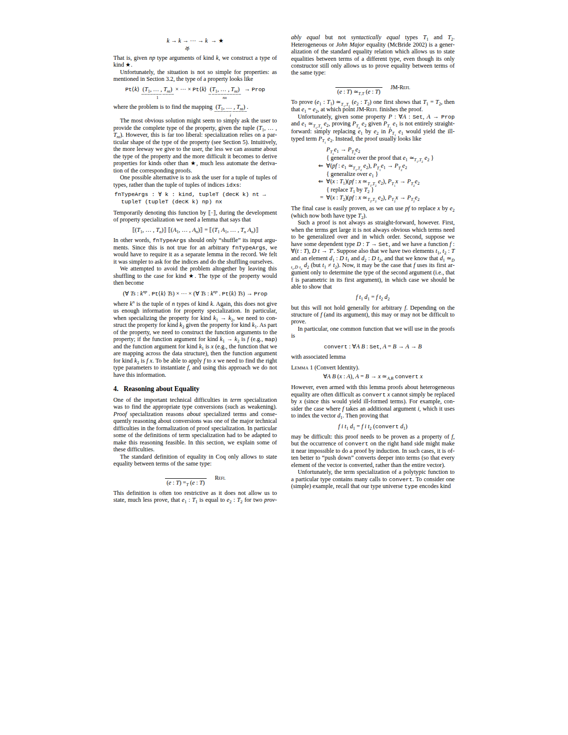k → k → ··· → k ⏟ np → ★
That is, given np type arguments of kind k, we construct a type of kind ★.
Unfortunately, the situation is not so simple for properties: as mentioned in Section 3.2, the type of a property looks like
Pt⟨k⟩ (T1, … , Tnt) ∼∼∼∼∼∼∼∼∼∼∼ 1 × ··· × Pt⟨k⟩ (T1, … , Tnt) ∼∼∼∼∼∼∼∼∼∼∼ nx → Prop
where the problem is to find the mapping (T1, … , Tnt) ∼∼∼∼∼∼∼∼∼∼∼ i .
The most obvious solution might seem to simply ask the user to provide the complete type of the property, given the tuple (T1, … , Tnt). However, this is far too liberal: specialization relies on a particular shape of the type of the property (see Section 5). Intuitively, the more leeway we give to the user, the less we can assume about the type of the property and the more difficult it becomes to derive properties for kinds other than ★, much less automate the derivation of the corresponding proofs.
One possible alternative is to ask the user for a tuple of tuples of types, rather than the tuple of tuples of indices idxs:
fnTypeArgs : ∀ k : kind, tupleT (decK k) nt →
tupleT (tupleT (decK k) np) nx
Temporarily denoting this function by ⟦·⟧, during the development of property specialization we need a lemma that says that
⟦(T1, … , Tn)⟧ ⟦(A1, … , An)⟧ = ⟦(T1 A1, … , Tn An)⟧
In other words, fnTypeArgs should only “shuffle” its input arguments. Since this is not true for an arbitrary fnTypeArgs, we would have to require it as a separate lemma in the record. We felt it was simpler to ask for the indices and do the shuffling ourselves.
We attempted to avoid the problem altogether by leaving this shuffling to the case for kind ★. The type of the property would then become
(∀ Ts : knp . Pt⟨k⟩ Ts) × ··· × (∀ Ts : knp . Pt⟨k⟩ Ts) → Prop
where kn is the tuple of n types of kind k. Again, this does not give us enough information for property specialization. In particular, when specializing the property for kind k1 → k2, we need to construct the property for kind k2 given the property for kind k1. As part of the property, we need to construct the function arguments to the property; if the function argument for kind k1 → k2 is f (e.g., map) and the function argument for kind k1 is x (e.g., the function that we are mapping across the data structure), then the function argument for kind k2 is f x. To be able to apply f to x we need to find the right type parameters to instantiate f, and using this approach we do not have this information.
4. Reasoning about Equality
One of the important technical difficulties in term specialization was to find the appropriate type conversions (such as weakening). Proof specialization reasons about specialized terms and consequently reasoning about conversions was one of the major technical difficulties in the formalization of proof specialization. In particular some of the definitions of term specialization had to be adapted to make this reasoning feasible. In this section, we explain some of these difficulties.
The standard definition of equality in Coq only allows to state equality between terms of the same type:
(e : T) =T (e : T) Refl
This definition is often too restrictive as it does not allow us to state, much less prove, that e1 : T1 is equal to e2 : T2 for two provably equal but not syntactically equal types T1 and T2. Heterogeneous or John Major equality (McBride 2002) is a generalization of the standard equality relation which allows us to state equalities between terms of a different type, even though its only constructor still only allows us to prove equality between terms of the same type:
(e : T) ≃T,T (e : T) JM-Refl
To prove (e1 : T1) ≃T1,T2 (e2 : T2) one first shows that T1 = T2, then that e1 = e2, at which point JM-Refl finishes the proof.
Unfortunately, given some property P : ∀A : Set, A → Prop and e1 ≃T1,T2 e2, proving PT2 e2 given PT1 e1 is not entirely straightforward: simply replacing e1 by e2 in PT1 e1 would yield the ill-typed term PT1 e2. Instead, the proof usually looks like
| | P T 1 e 1 → P T 2 e 2 |
| | { generalize over the proof that e 1 ≃ T 1 , T 2 e 2 } |
| ⇐ | ∀( pf : e 1 ≃ T 1 , T 2 e 2 ), P T 1 e 1 → P T 2 e 2 |
| | { generalize over e 1 } |
| ⇐ | ∀( x : T 1 )( pf : x ≃ T 1 , T 2 e 2 ), P T 1 x → P T 2 e 2 |
| | { replace T 1 by T 2 } |
| = | ∀( x : T 2 )( pf : x ≃ T 2 , T 2 e 2 ), P T 2 x → P T 2 e 2 |
The final case is easily proven, as we can use pf to replace x by e2 (which now both have type T2).
Such a proof is not always as straight-forward, however. First, when the terms get large it is not always obvious which terms need to be generalized over and in which order. Second, suppose we have some dependent type D : T → Set, and we have a function f : ∀(t : T), D t → T′. Suppose also that we have two elements t1, t2 : T and an element d1 : D t1 and d2 : D t2, and that we know that d1 ≃D t1,D t2 d2 (but t1 ≠ t2). Now, it may be the case that f uses its first argument only to determine the type of the second argument (i.e., that f is parametric in its first argument), in which case we should be able to show that
f t1 d1 = f t2 d2
but this will not hold generally for arbitrary f. Depending on the structure of f (and its argument), this may or may not be difficult to prove.
In particular, one common function that we will use in the proofs is
convert : ∀A B : Set, A = B → A → B
with associated lemma
Lemma 1 (Convert Identity).
∀A B (x : A), A = B → x ≃A,B convert x
However, even armed with this lemma proofs about heterogeneous equality are often difficult as convert x cannot simply be replaced by x (since this would yield ill-formed terms). For example, consider the case where f takes an additional argument i, which it uses to index the vector d1. Then proving that
f i t1 d1 = f i t2 (convert d1)
may be difficult: this proof needs to be proven as a property of f, but the occurrence of convert on the right hand side might make it near impossible to do a proof by induction. In such cases, it is often better to “push down” converts deeper into terms (so that every element of the vector is converted, rather than the entire vector).
Unfortunately, the term specialization of a polytypic function to a particular type contains many calls to convert. To consider one (simple) example, recall that our type universe type encodes kind